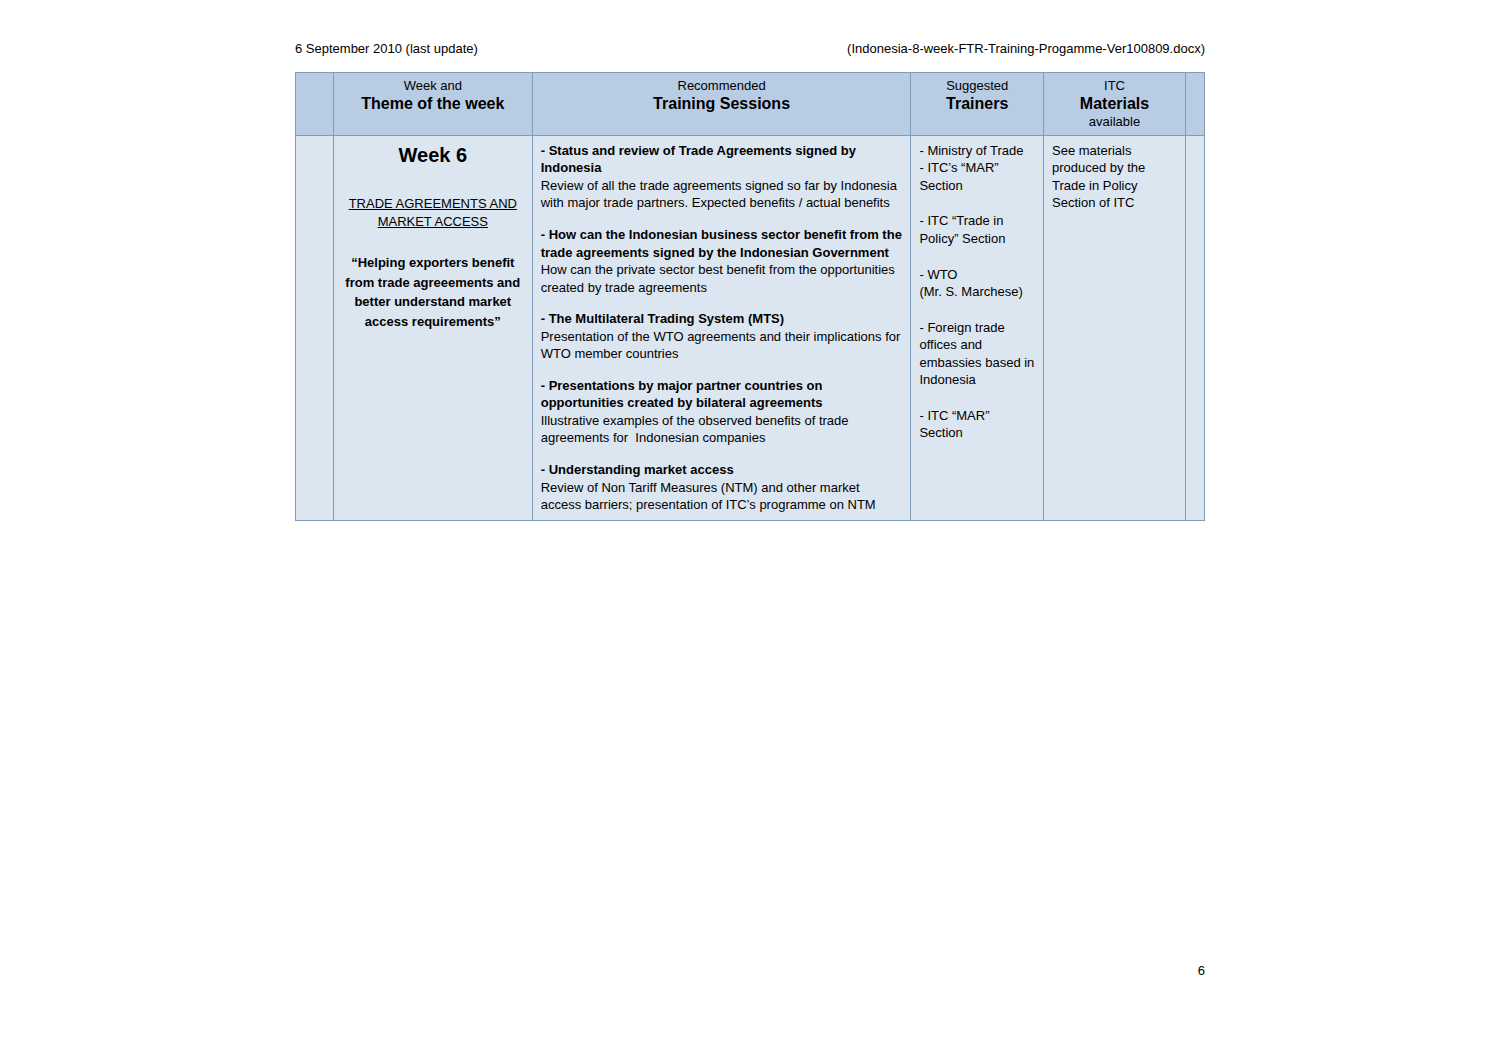6 September 2010 (last update)
(Indonesia-8-week-FTR-Training-Progamme-Ver100809.docx)
| | Week and Theme of the week | Recommended Training Sessions | Suggested Trainers | ITC Materials available | |
| --- | --- | --- | --- | --- | --- |
| | Week 6 TRADE AGREEMENTS AND MARKET ACCESS “Helping exporters benefit from trade agreeements and better understand market access requirements” | - Status and review of Trade Agreements signed by Indonesia Review of all the trade agreements signed so far by Indonesia with major trade partners. Expected benefits / actual benefits - How can the Indonesian business sector benefit from the trade agreements signed by the Indonesian Government How can the private sector best benefit from the opportunities created by trade agreements - The Multilateral Trading System (MTS) Presentation of the WTO agreements and their implications for WTO member countries - Presentations by major partner countries on opportunities created by bilateral agreements Illustrative examples of the observed benefits of trade agreements for Indonesian companies - Understanding market access Review of Non Tariff Measures (NTM) and other market access barriers; presentation of ITC’s programme on NTM | - Ministry of Trade - ITC’s “MAR” Section - ITC “Trade in Policy” Section - WTO (Mr. S. Marchese) - Foreign trade offices and embassies based in Indonesia - ITC “MAR” Section | See materials produced by the Trade in Policy Section of ITC | |
6